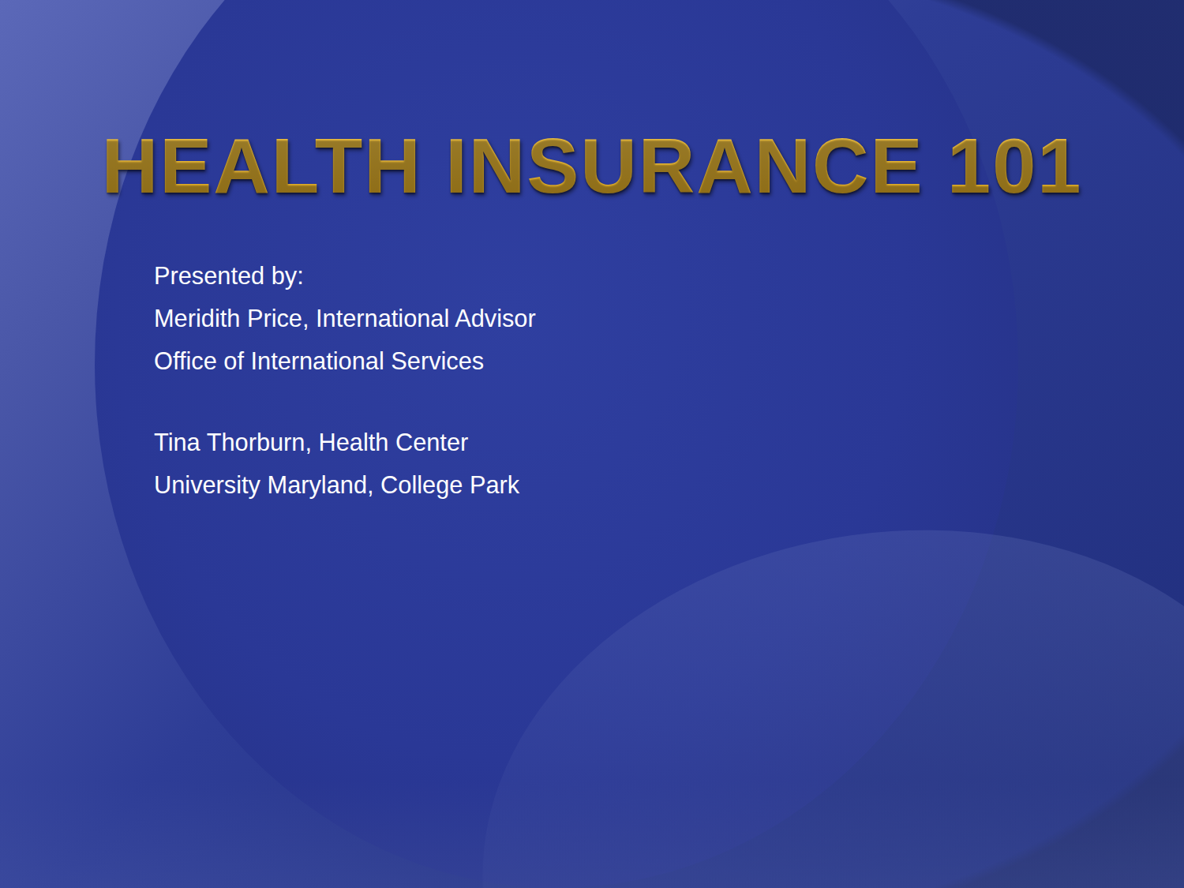Health Insurance 101
Presented by:
Meridith Price, International Advisor
Office of International Services
Tina Thorburn, Health Center
University Maryland, College Park